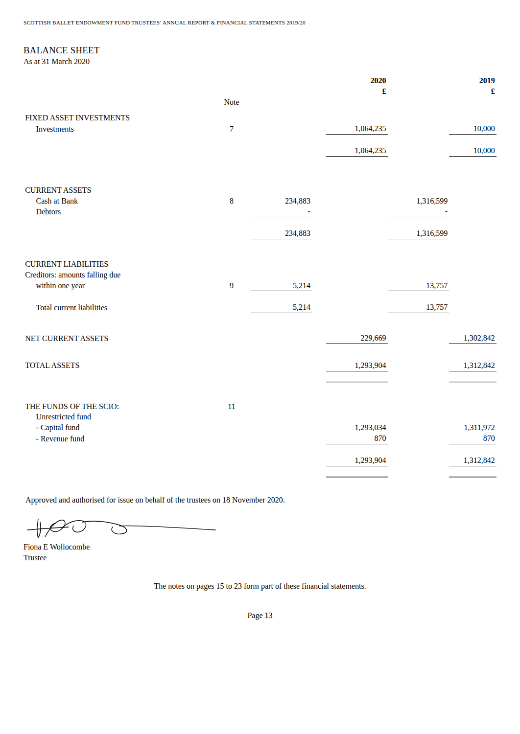SCOTTISH BALLET ENDOWMENT FUND TRUSTEES’ ANNUAL REPORT & FINANCIAL STATEMENTS 2019/20
BALANCE SHEET
As at 31 March 2020
| | | | | 2020 | | 2019 |
| | | | | £ | | £ |
| | Note | | | | | |
| FIXED ASSET INVESTMENTS | | | | | | |
| Investments | 7 | | | 1,064,235 | | 10,000 |
| | | | | 1,064,235 | | 10,000 |
| CURRENT ASSETS | | | | | | |
| Cash at Bank | 8 | 234,883 | | | 1,316,599 | |
| Debtors | | - | | | - | |
| | | 234,883 | | | 1,316,599 | |
| CURRENT LIABILITIES | | | | | | |
| Creditors: amounts falling due | | | | | | |
| within one year | 9 | 5,214 | | | 13,757 | |
| Total current liabilities | | 5,214 | | | 13,757 | |
| NET CURRENT ASSETS | | | | 229,669 | | 1,302,842 |
| TOTAL ASSETS | | | | 1,293,904 | | 1,312,842 |
| THE FUNDS OF THE SCIO: | 11 | | | | | |
| Unrestricted fund | | | | | | |
| - Capital fund | | | | 1,293,034 | | 1,311,972 |
| - Revenue fund | | | | 870 | | 870 |
| | | | | 1,293,904 | | 1,312,842 |
Approved and authorised for issue on behalf of the trustees on 18 November 2020.
Fiona E Wollocombe
Trustee
The notes on pages 15 to 23 form part of these financial statements.
Page 13